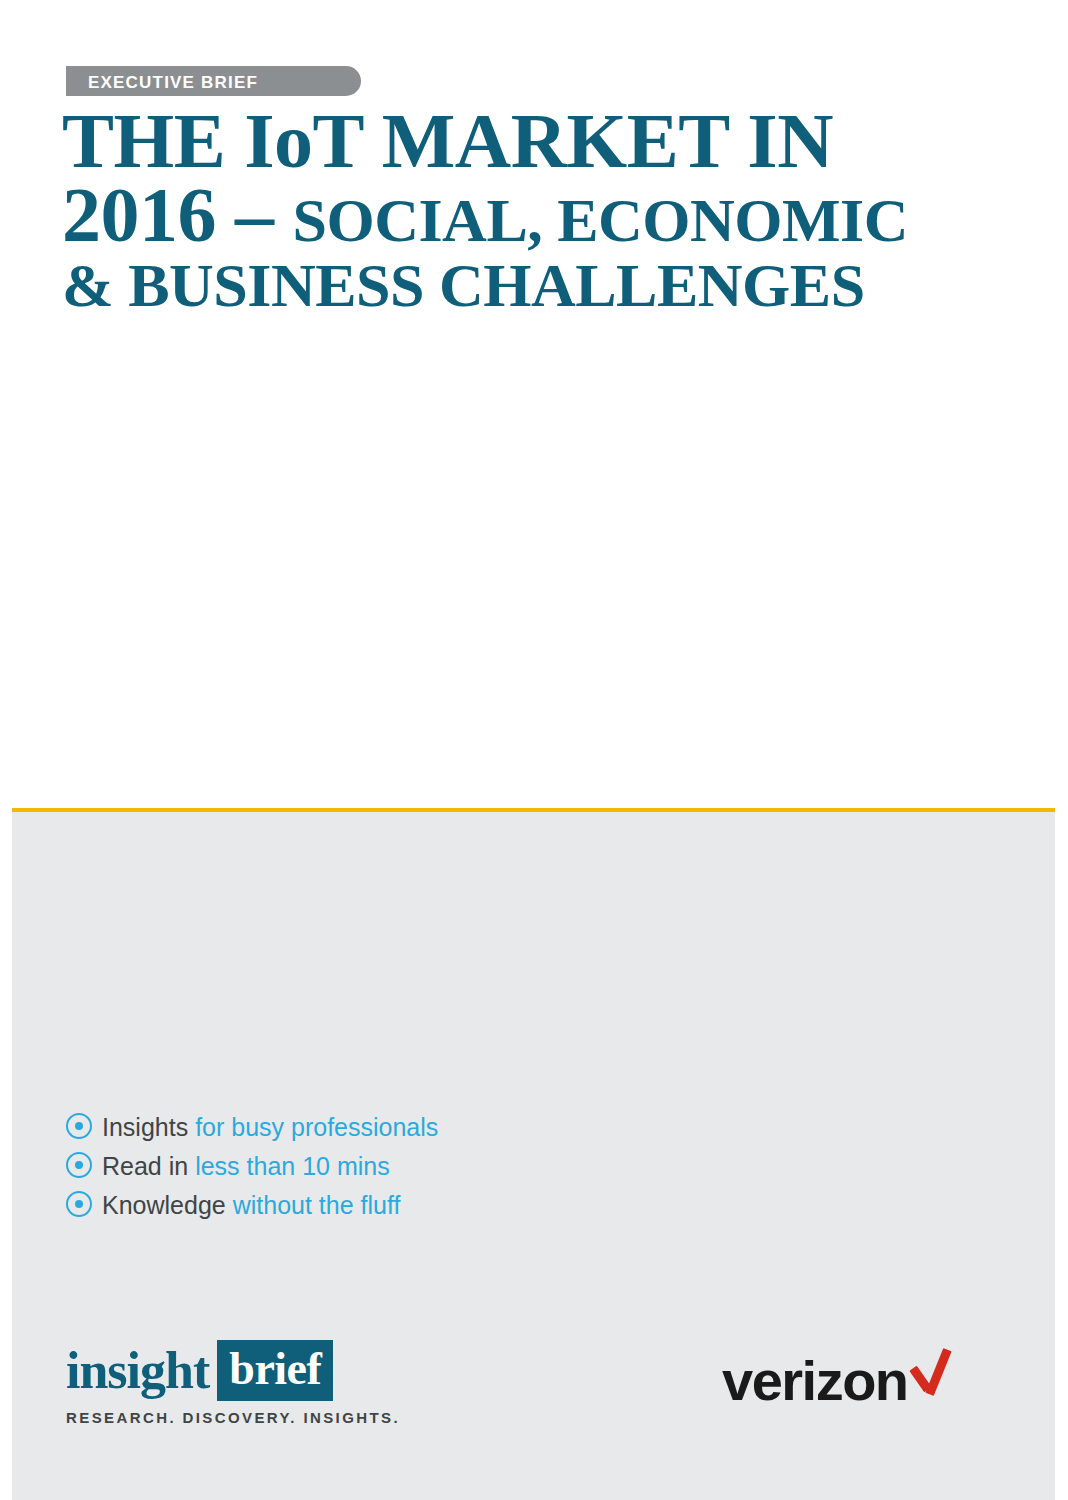EXECUTIVE BRIEF
THE IoT MARKET IN 2016 – SOCIAL, ECONOMIC & BUSINESS CHALLENGES
Insights for busy professionals
Read in less than 10 mins
Knowledge without the fluff
insight brief
RESEARCH. DISCOVERY. INSIGHTS.
verizon